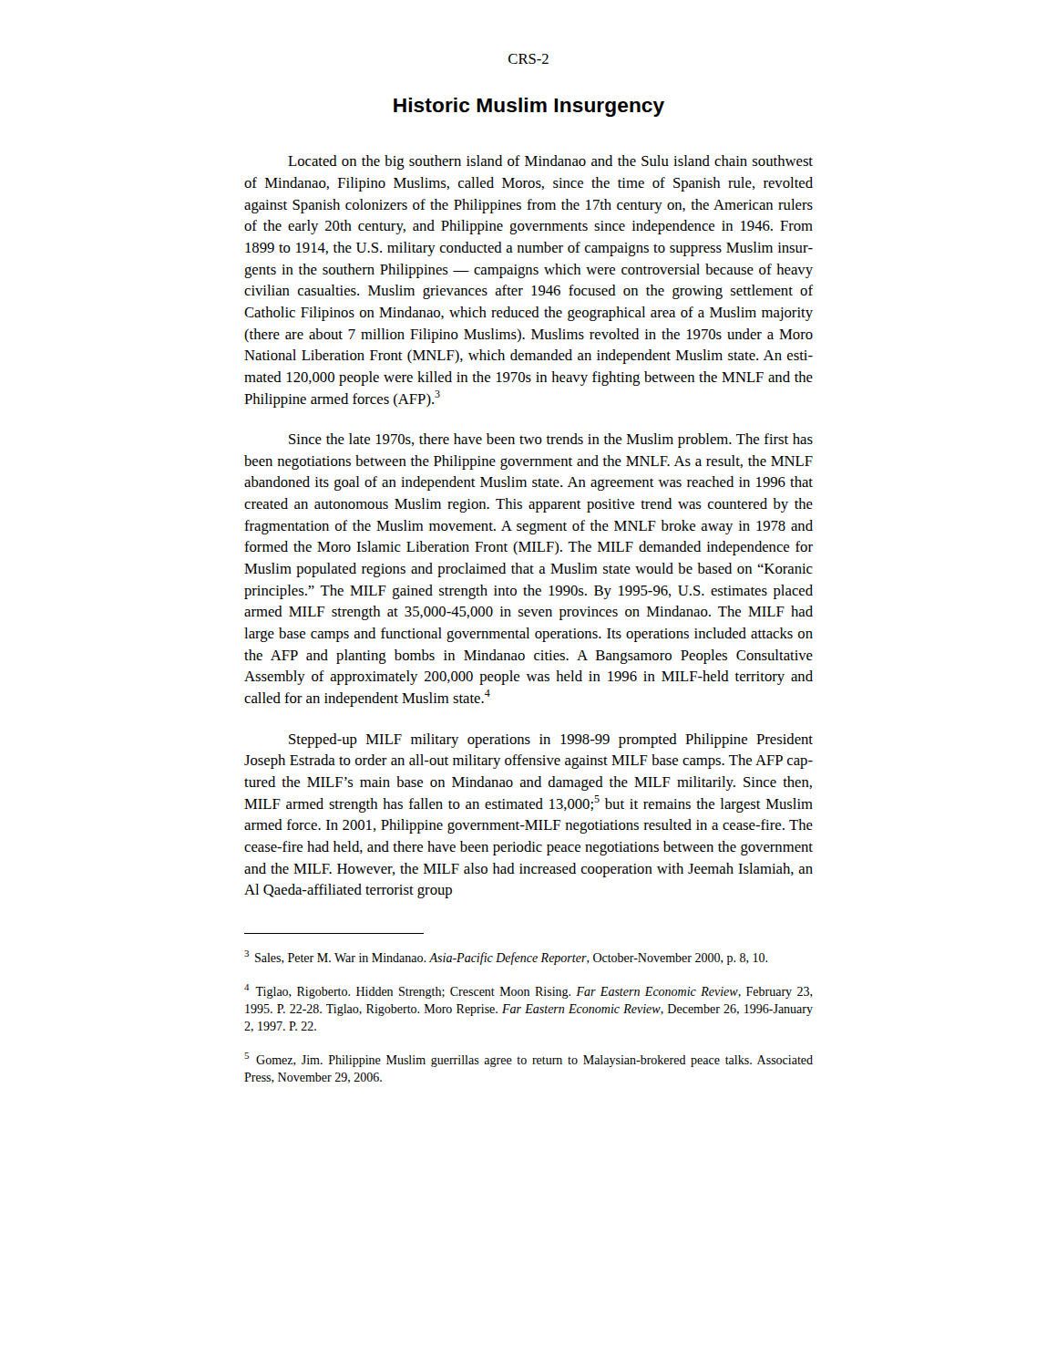CRS-2
Historic Muslim Insurgency
Located on the big southern island of Mindanao and the Sulu island chain southwest of Mindanao, Filipino Muslims, called Moros, since the time of Spanish rule, revolted against Spanish colonizers of the Philippines from the 17th century on, the American rulers of the early 20th century, and Philippine governments since independence in 1946. From 1899 to 1914, the U.S. military conducted a number of campaigns to suppress Muslim insurgents in the southern Philippines — campaigns which were controversial because of heavy civilian casualties. Muslim grievances after 1946 focused on the growing settlement of Catholic Filipinos on Mindanao, which reduced the geographical area of a Muslim majority (there are about 7 million Filipino Muslims). Muslims revolted in the 1970s under a Moro National Liberation Front (MNLF), which demanded an independent Muslim state. An estimated 120,000 people were killed in the 1970s in heavy fighting between the MNLF and the Philippine armed forces (AFP).3
Since the late 1970s, there have been two trends in the Muslim problem. The first has been negotiations between the Philippine government and the MNLF. As a result, the MNLF abandoned its goal of an independent Muslim state. An agreement was reached in 1996 that created an autonomous Muslim region. This apparent positive trend was countered by the fragmentation of the Muslim movement. A segment of the MNLF broke away in 1978 and formed the Moro Islamic Liberation Front (MILF). The MILF demanded independence for Muslim populated regions and proclaimed that a Muslim state would be based on “Koranic principles.” The MILF gained strength into the 1990s. By 1995-96, U.S. estimates placed armed MILF strength at 35,000-45,000 in seven provinces on Mindanao. The MILF had large base camps and functional governmental operations. Its operations included attacks on the AFP and planting bombs in Mindanao cities. A Bangsamoro Peoples Consultative Assembly of approximately 200,000 people was held in 1996 in MILF-held territory and called for an independent Muslim state.4
Stepped-up MILF military operations in 1998-99 prompted Philippine President Joseph Estrada to order an all-out military offensive against MILF base camps. The AFP captured the MILF’s main base on Mindanao and damaged the MILF militarily. Since then, MILF armed strength has fallen to an estimated 13,000;5 but it remains the largest Muslim armed force. In 2001, Philippine government-MILF negotiations resulted in a cease-fire. The cease-fire had held, and there have been periodic peace negotiations between the government and the MILF. However, the MILF also had increased cooperation with Jeemah Islamiah, an Al Qaeda-affiliated terrorist group
3 Sales, Peter M. War in Mindanao. Asia-Pacific Defence Reporter, October-November 2000, p. 8, 10.
4 Tiglao, Rigoberto. Hidden Strength; Crescent Moon Rising. Far Eastern Economic Review, February 23, 1995. P. 22-28. Tiglao, Rigoberto. Moro Reprise. Far Eastern Economic Review, December 26, 1996-January 2, 1997. P. 22.
5 Gomez, Jim. Philippine Muslim guerrillas agree to return to Malaysian-brokered peace talks. Associated Press, November 29, 2006.